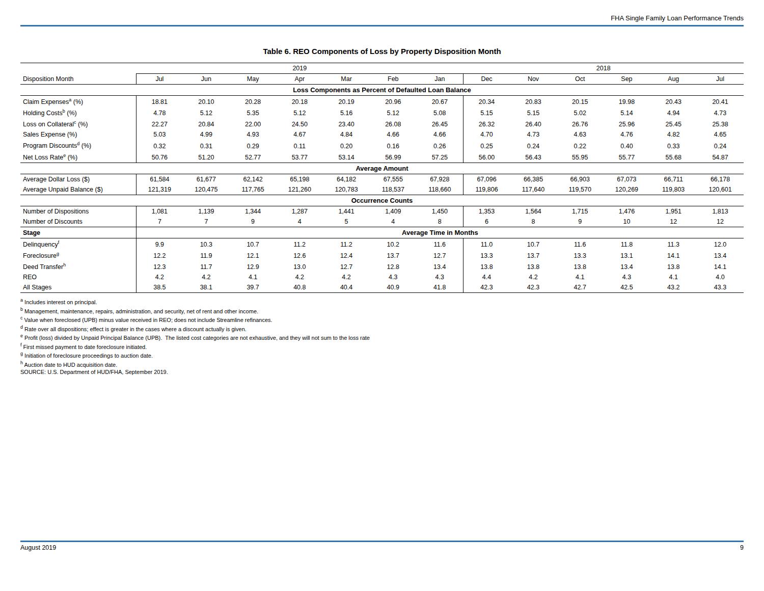FHA Single Family Loan Performance Trends
Table 6. REO Components of Loss by Property Disposition Month
| | 2019 | 2018 |
| Disposition Month | Jul | Jun | May | Apr | Mar | Feb | Jan | Dec | Nov | Oct | Sep | Aug | Jul |
| Loss Components as Percent of Defaulted Loan Balance |
| Claim Expenses a (%) | 18.81 | 20.10 | 20.28 | 20.18 | 20.19 | 20.96 | 20.67 | 20.34 | 20.83 | 20.15 | 19.98 | 20.43 | 20.41 |
| Holding Costs b (%) | 4.78 | 5.12 | 5.35 | 5.12 | 5.16 | 5.12 | 5.08 | 5.15 | 5.15 | 5.02 | 5.14 | 4.94 | 4.73 |
| Loss on Collateral c (%) | 22.27 | 20.84 | 22.00 | 24.50 | 23.40 | 26.08 | 26.45 | 26.32 | 26.40 | 26.76 | 25.96 | 25.45 | 25.38 |
| Sales Expense (%) | 5.03 | 4.99 | 4.93 | 4.67 | 4.84 | 4.66 | 4.66 | 4.70 | 4.73 | 4.63 | 4.76 | 4.82 | 4.65 |
| Program Discounts d (%) | 0.32 | 0.31 | 0.29 | 0.11 | 0.20 | 0.16 | 0.26 | 0.25 | 0.24 | 0.22 | 0.40 | 0.33 | 0.24 |
| Net Loss Rate e (%) | 50.76 | 51.20 | 52.77 | 53.77 | 53.14 | 56.99 | 57.25 | 56.00 | 56.43 | 55.95 | 55.77 | 55.68 | 54.87 |
| Average Amount |
| Average Dollar Loss ($) | 61,584 | 61,677 | 62,142 | 65,198 | 64,182 | 67,555 | 67,928 | 67,096 | 66,385 | 66,903 | 67,073 | 66,711 | 66,178 |
| Average Unpaid Balance ($) | 121,319 | 120,475 | 117,765 | 121,260 | 120,783 | 118,537 | 118,660 | 119,806 | 117,640 | 119,570 | 120,269 | 119,803 | 120,601 |
| Occurrence Counts |
| Number of Dispositions | 1,081 | 1,139 | 1,344 | 1,287 | 1,441 | 1,409 | 1,450 | 1,353 | 1,564 | 1,715 | 1,476 | 1,951 | 1,813 |
| Number of Discounts | 7 | 7 | 9 | 4 | 5 | 4 | 8 | 6 | 8 | 9 | 10 | 12 | 12 |
| Stage | Average Time in Months |
| Delinquency f | 9.9 | 10.3 | 10.7 | 11.2 | 11.2 | 10.2 | 11.6 | 11.0 | 10.7 | 11.6 | 11.8 | 11.3 | 12.0 |
| Foreclosure g | 12.2 | 11.9 | 12.1 | 12.6 | 12.4 | 13.7 | 12.7 | 13.3 | 13.7 | 13.3 | 13.1 | 14.1 | 13.4 |
| Deed Transfer h | 12.3 | 11.7 | 12.9 | 13.0 | 12.7 | 12.8 | 13.4 | 13.8 | 13.8 | 13.8 | 13.4 | 13.8 | 14.1 |
| REO | 4.2 | 4.2 | 4.1 | 4.2 | 4.2 | 4.3 | 4.3 | 4.4 | 4.2 | 4.1 | 4.3 | 4.1 | 4.0 |
| All Stages | 38.5 | 38.1 | 39.7 | 40.8 | 40.4 | 40.9 | 41.8 | 42.3 | 42.3 | 42.7 | 42.5 | 43.2 | 43.3 |
a Includes interest on principal.
b Management, maintenance, repairs, administration, and security, net of rent and other income.
c Value when foreclosed (UPB) minus value received in REO; does not include Streamline refinances.
d Rate over all dispositions; effect is greater in the cases where a discount actually is given.
e Profit (loss) divided by Unpaid Principal Balance (UPB). The listed cost categories are not exhaustive, and they will not sum to the loss rate
f First missed payment to date foreclosure initiated.
g Initiation of foreclosure proceedings to auction date.
h Auction date to HUD acquisition date.
SOURCE: U.S. Department of HUD/FHA, September 2019.
August 2019 9